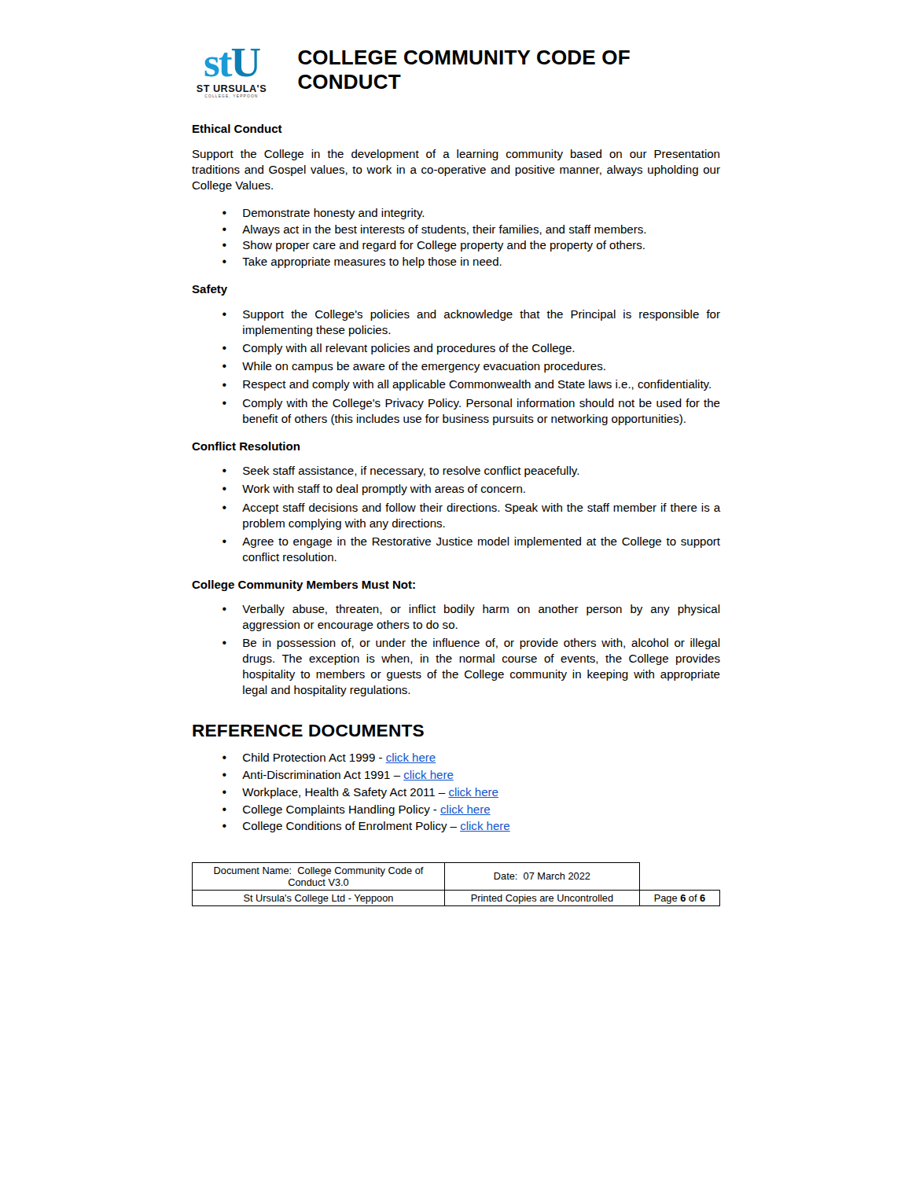stU ST URSULA'S COLLEGE, YEPPOON
COLLEGE COMMUNITY CODE OF CONDUCT
Ethical Conduct
Support the College in the development of a learning community based on our Presentation traditions and Gospel values, to work in a co-operative and positive manner, always upholding our College Values.
Demonstrate honesty and integrity.
Always act in the best interests of students, their families, and staff members.
Show proper care and regard for College property and the property of others.
Take appropriate measures to help those in need.
Safety
Support the College's policies and acknowledge that the Principal is responsible for implementing these policies.
Comply with all relevant policies and procedures of the College.
While on campus be aware of the emergency evacuation procedures.
Respect and comply with all applicable Commonwealth and State laws i.e., confidentiality.
Comply with the College's Privacy Policy. Personal information should not be used for the benefit of others (this includes use for business pursuits or networking opportunities).
Conflict Resolution
Seek staff assistance, if necessary, to resolve conflict peacefully.
Work with staff to deal promptly with areas of concern.
Accept staff decisions and follow their directions. Speak with the staff member if there is a problem complying with any directions.
Agree to engage in the Restorative Justice model implemented at the College to support conflict resolution.
College Community Members Must Not:
Verbally abuse, threaten, or inflict bodily harm on another person by any physical aggression or encourage others to do so.
Be in possession of, or under the influence of, or provide others with, alcohol or illegal drugs. The exception is when, in the normal course of events, the College provides hospitality to members or guests of the College community in keeping with appropriate legal and hospitality regulations.
REFERENCE DOCUMENTS
Child Protection Act 1999 - click here
Anti-Discrimination Act 1991 – click here
Workplace, Health & Safety Act 2011 – click here
College Complaints Handling Policy - click here
College Conditions of Enrolment Policy – click here
| Document Name: College Community Code of Conduct V3.0 | Date: 07 March 2022 |
| St Ursula's College Ltd - Yeppoon | Printed Copies are Uncontrolled | Page 6 of 6 |